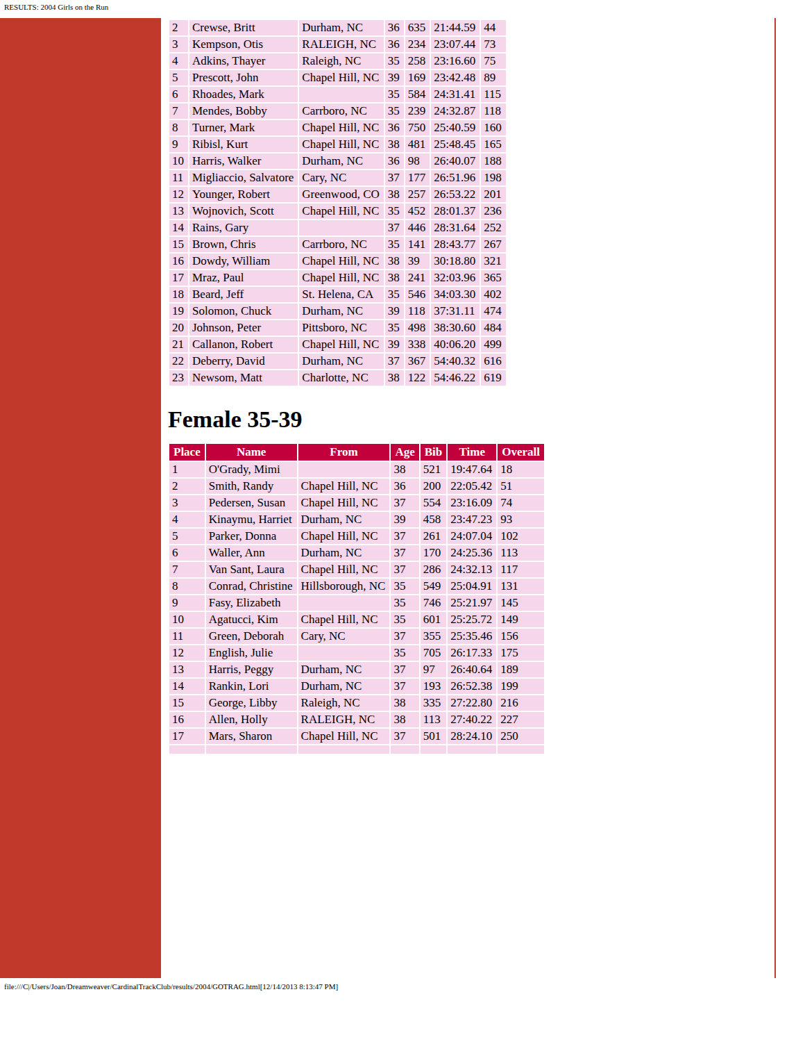RESULTS: 2004 Girls on the Run
| | / 2 / Crewse, Britt / Durham, NC / 36 / 635 / 21:44.59 / 44 / / 3 / Kempson, Otis / RALEIGH, NC / 36 / 234 / 23:07.44 / 73 / / 4 / Adkins, Thayer / Raleigh, NC / 35 / 258 / 23:16.60 / 75 / / 5 / Prescott, John / Chapel Hill, NC / 39 / 169 / 23:42.48 / 89 / / 6 / Rhoades, Mark / / 35 / 584 / 24:31.41 / 115 / / 7 / Mendes, Bobby / Carrboro, NC / 35 / 239 / 24:32.87 / 118 / / 8 / Turner, Mark / Chapel Hill, NC / 36 / 750 / 25:40.59 / 160 / / 9 / Ribisl, Kurt / Chapel Hill, NC / 38 / 481 / 25:48.45 / 165 / / 10 / Harris, Walker / Durham, NC / 36 / 98 / 26:40.07 / 188 / / 11 / Migliaccio, Salvatore / Cary, NC / 37 / 177 / 26:51.96 / 198 / / 12 / Younger, Robert / Greenwood, CO / 38 / 257 / 26:53.22 / 201 / / 13 / Wojnovich, Scott / Chapel Hill, NC / 35 / 452 / 28:01.37 / 236 / / 14 / Rains, Gary / / 37 / 446 / 28:31.64 / 252 / / 15 / Brown, Chris / Carrboro, NC / 35 / 141 / 28:43.77 / 267 / / 16 / Dowdy, William / Chapel Hill, NC / 38 / 39 / 30:18.80 / 321 / / 17 / Mraz, Paul / Chapel Hill, NC / 38 / 241 / 32:03.96 / 365 / / 18 / Beard, Jeff / St. Helena, CA / 35 / 546 / 34:03.30 / 402 / / 19 / Solomon, Chuck / Durham, NC / 39 / 118 / 37:31.11 / 474 / / 20 / Johnson, Peter / Pittsboro, NC / 35 / 498 / 38:30.60 / 484 / / 21 / Callanon, Robert / Chapel Hill, NC / 39 / 338 / 40:06.20 / 499 / / 22 / Deberry, David / Durham, NC / 37 / 367 / 54:40.32 / 616 / / 23 / Newsom, Matt / Charlotte, NC / 38 / 122 / 54:46.22 / 619 / Female 35-39 / Place / Name / From / Age / Bib / Time / Overall / / --- / --- / --- / --- / --- / --- / --- / / 1 / O'Grady, Mimi / / 38 / 521 / 19:47.64 / 18 / / 2 / Smith, Randy / Chapel Hill, NC / 36 / 200 / 22:05.42 / 51 / / 3 / Pedersen, Susan / Chapel Hill, NC / 37 / 554 / 23:16.09 / 74 / / 4 / Kinaymu, Harriet / Durham, NC / 39 / 458 / 23:47.23 / 93 / / 5 / Parker, Donna / Chapel Hill, NC / 37 / 261 / 24:07.04 / 102 / / 6 / Waller, Ann / Durham, NC / 37 / 170 / 24:25.36 / 113 / / 7 / Van Sant, Laura / Chapel Hill, NC / 37 / 286 / 24:32.13 / 117 / / 8 / Conrad, Christine / Hillsborough, NC / 35 / 549 / 25:04.91 / 131 / / 9 / Fasy, Elizabeth / / 35 / 746 / 25:21.97 / 145 / / 10 / Agatucci, Kim / Chapel Hill, NC / 35 / 601 / 25:25.72 / 149 / / 11 / Green, Deborah / Cary, NC / 37 / 355 / 25:35.46 / 156 / / 12 / English, Julie / / 35 / 705 / 26:17.33 / 175 / / 13 / Harris, Peggy / Durham, NC / 37 / 97 / 26:40.64 / 189 / / 14 / Rankin, Lori / Durham, NC / 37 / 193 / 26:52.38 / 199 / / 15 / George, Libby / Raleigh, NC / 38 / 335 / 27:22.80 / 216 / / 16 / Allen, Holly / RALEIGH, NC / 38 / 113 / 27:40.22 / 227 / / 17 / Mars, Sharon / Chapel Hill, NC / 37 / 501 / 28:24.10 / 250 / | |
file:///C|/Users/Joan/Dreamweaver/CardinalTrackClub/results/2004/GOTRAG.html[12/14/2013 8:13:47 PM]